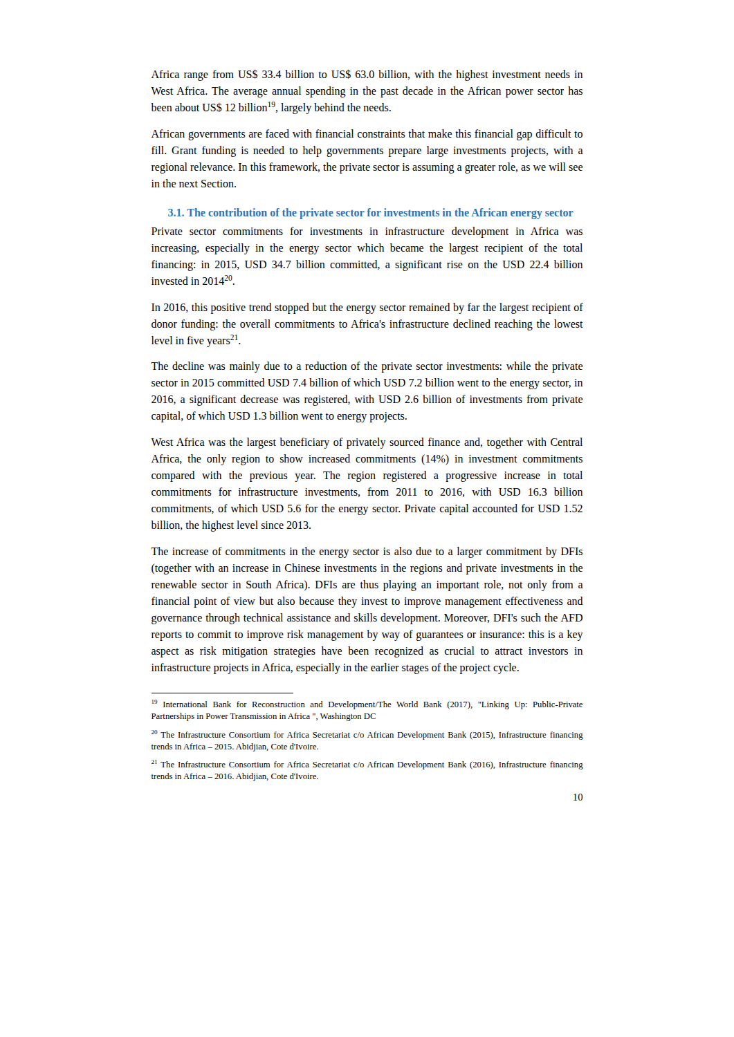Africa range from US$ 33.4 billion to US$ 63.0 billion, with the highest investment needs in West Africa. The average annual spending in the past decade in the African power sector has been about US$ 12 billion19, largely behind the needs.
African governments are faced with financial constraints that make this financial gap difficult to fill. Grant funding is needed to help governments prepare large investments projects, with a regional relevance. In this framework, the private sector is assuming a greater role, as we will see in the next Section.
3.1. The contribution of the private sector for investments in the African energy sector
Private sector commitments for investments in infrastructure development in Africa was increasing, especially in the energy sector which became the largest recipient of the total financing: in 2015, USD 34.7 billion committed, a significant rise on the USD 22.4 billion invested in 201420.
In 2016, this positive trend stopped but the energy sector remained by far the largest recipient of donor funding: the overall commitments to Africa's infrastructure declined reaching the lowest level in five years21.
The decline was mainly due to a reduction of the private sector investments: while the private sector in 2015 committed USD 7.4 billion of which USD 7.2 billion went to the energy sector, in 2016, a significant decrease was registered, with USD 2.6 billion of investments from private capital, of which USD 1.3 billion went to energy projects.
West Africa was the largest beneficiary of privately sourced finance and, together with Central Africa, the only region to show increased commitments (14%) in investment commitments compared with the previous year. The region registered a progressive increase in total commitments for infrastructure investments, from 2011 to 2016, with USD 16.3 billion commitments, of which USD 5.6 for the energy sector. Private capital accounted for USD 1.52 billion, the highest level since 2013.
The increase of commitments in the energy sector is also due to a larger commitment by DFIs (together with an increase in Chinese investments in the regions and private investments in the renewable sector in South Africa). DFIs are thus playing an important role, not only from a financial point of view but also because they invest to improve management effectiveness and governance through technical assistance and skills development. Moreover, DFI's such the AFD reports to commit to improve risk management by way of guarantees or insurance: this is a key aspect as risk mitigation strategies have been recognized as crucial to attract investors in infrastructure projects in Africa, especially in the earlier stages of the project cycle.
19 International Bank for Reconstruction and Development/The World Bank (2017), "Linking Up: Public-Private Partnerships in Power Transmission in Africa ", Washington DC
20 The Infrastructure Consortium for Africa Secretariat c/o African Development Bank (2015), Infrastructure financing trends in Africa – 2015. Abidjian, Cote d'Ivoire.
21 The Infrastructure Consortium for Africa Secretariat c/o African Development Bank (2016), Infrastructure financing trends in Africa – 2016. Abidjian, Cote d'Ivoire.
10